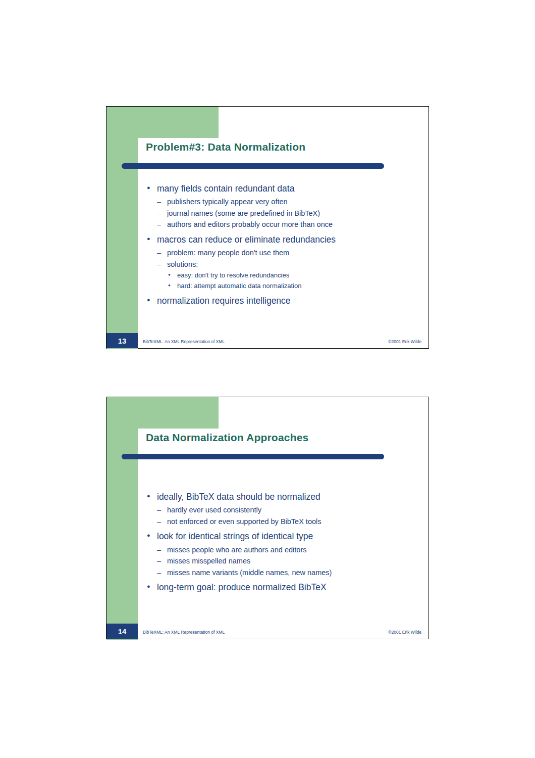Problem#3: Data Normalization
many fields contain redundant data
publishers typically appear very often
journal names (some are predefined in BibTeX)
authors and editors probably occur more than once
macros can reduce or eliminate redundancies
problem: many people don't use them
solutions:
easy: don't try to resolve redundancies
hard: attempt automatic data normalization
normalization requires intelligence
13
BibTeXML: An XML Representation of XML
©2001 Erik Wilde
Data Normalization Approaches
ideally, BibTeX data should be normalized
hardly ever used consistently
not enforced or even supported by BibTeX tools
look for identical strings of identical type
misses people who are authors and editors
misses misspelled names
misses name variants (middle names, new names)
long-term goal: produce normalized BibTeX
14
BibTeXML: An XML Representation of XML
©2001 Erik Wilde